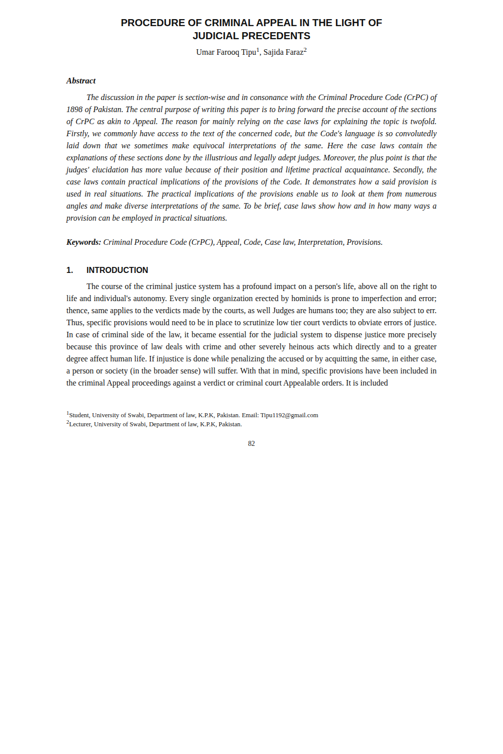PROCEDURE OF CRIMINAL APPEAL IN THE LIGHT OF
JUDICIAL PRECEDENTS
Umar Farooq Tipu1, Sajida Faraz2
Abstract
The discussion in the paper is section-wise and in consonance with the Criminal Procedure Code (CrPC) of 1898 of Pakistan. The central purpose of writing this paper is to bring forward the precise account of the sections of CrPC as akin to Appeal. The reason for mainly relying on the case laws for explaining the topic is twofold. Firstly, we commonly have access to the text of the concerned code, but the Code's language is so convolutedly laid down that we sometimes make equivocal interpretations of the same. Here the case laws contain the explanations of these sections done by the illustrious and legally adept judges. Moreover, the plus point is that the judges' elucidation has more value because of their position and lifetime practical acquaintance. Secondly, the case laws contain practical implications of the provisions of the Code. It demonstrates how a said provision is used in real situations. The practical implications of the provisions enable us to look at them from numerous angles and make diverse interpretations of the same. To be brief, case laws show how and in how many ways a provision can be employed in practical situations.
Keywords: Criminal Procedure Code (CrPC), Appeal, Code, Case law, Interpretation, Provisions.
1. INTRODUCTION
The course of the criminal justice system has a profound impact on a person's life, above all on the right to life and individual's autonomy. Every single organization erected by hominids is prone to imperfection and error; thence, same applies to the verdicts made by the courts, as well Judges are humans too; they are also subject to err. Thus, specific provisions would need to be in place to scrutinize low tier court verdicts to obviate errors of justice. In case of criminal side of the law, it became essential for the judicial system to dispense justice more precisely because this province of law deals with crime and other severely heinous acts which directly and to a greater degree affect human life. If injustice is done while penalizing the accused or by acquitting the same, in either case, a person or society (in the broader sense) will suffer. With that in mind, specific provisions have been included in the criminal Appeal proceedings against a verdict or criminal court Appealable orders. It is included
1Student, University of Swabi, Department of law, K.P.K, Pakistan. Email: Tipu1192@gmail.com
2Lecturer, University of Swabi, Department of law, K.P.K, Pakistan.
82